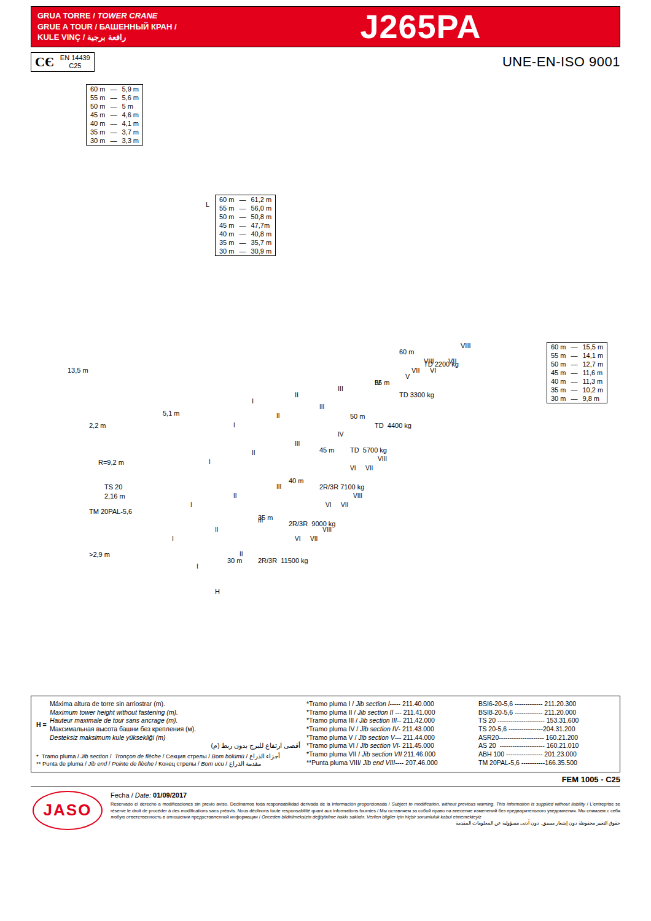GRUA TORRE / TOWER CRANE
GRUE A TOUR / БАШЕННЫЙ КРАН /
KULE VINÇ / رافعة برجية
J265PA
CЄ EN 14439
C25
UNE-EN-ISO 9001
| 60 m | — | 5,9 m |
| 55 m | — | 5,6 m |
| 50 m | — | 5 m |
| 45 m | — | 4,6 m |
| 40 m | — | 4,1 m |
| 35 m | — | 3,7 m |
| 30 m | — | 3,3 m |
| 60 m | — | 61,2 m |
| 55 m | — | 56,0 m |
| 50 m | — | 50,8 m |
| 45 m | — | 47,7m |
| 40 m | — | 40,8 m |
| 35 m | — | 35,7 m |
| 30 m | — | 30,9 m |
| 60 m | — | 15,5 m |
| 55 m | — | 14,1 m |
| 50 m | — | 12,7 m |
| 45 m | — | 11,6 m |
| 40 m | — | 11,3 m |
| 35 m | — | 10,2 m |
| 30 m | — | 9,8 m |
L
VIII
VII
VI
V
IV
III
II
I
VIII
VII
60 m
TD 2200 kg
55 m
TD 3300 kg
50 m
TD 4400 kg
45 m
TD 5700 kg
40 m
2R/3R 7100 kg
35 m
2R/3R 9000 kg
30 m
2R/3R 11500 kg
13,5 m
5,1 m
2,2 m
R=9,2 m
TS 20
2,16 m
TM 20PAL-5,6
>2,9 m
H
III
II
I
IV
III
II
I
VI
VII
VIII
VI
VII
VIII
VI
VII
VIII
III
II
I
III
II
I
II
I
H =
Máxima altura de torre sin arriostrar (m).
Maximum tower height without fastening (m).
Hauteur maximale de tour sans ancrage (m).
Максимальная высота башни без крепления (м).
Desteksiz maksimum kule yüksekliği (m)
أقصى ارتفاع للبرج بدون ربط (م)
* Tramo pluma / Jib section / Tronçon de flèche / Секция стрелы / Bom bölümü / أجزاء الذراع
** Punta de pluma / Jib end / Pointe de flèche / Конец стрелы / Bom ucu / مقدمة الذراع
*Tramo pluma I / Jib section I----- 211.40.000
*Tramo pluma II / Jib section II --- 211.41.000
*Tramo pluma III / Jib section III-- 211.42.000
*Tramo pluma IV / Jib section IV- 211.43.000
*Tramo pluma V / Jib section V--- 211.44.000
*Tramo pluma VI / Jib section VI- 211.45.000
*Tramo pluma VII / Jib section VII 211.46.000
**Punta pluma VIII/ Jib end VIII---- 207.46.000
BSI6-20-5,6 ------------- 211.20.300
BSI8-20-5,6 ------------- 211.20.000
TS 20 ---------------------- 153.31.600
TS 20-5,6 ----------------204.31.200
ASR20--------------------- 160.21.200
AS 20 --------------------- 160.21.010
ABH 100 ----------------- 201.23.000
TM 20PAL-5,6 -----------166.35.500
FEM 1005 - C25
JASO
Fecha / Date: 01/09/2017
Reservado el derecho a modificaciones sin previo aviso. Declinamos toda responsabilidad derivada de la información proporcionada / Subject to modification, without previous warning. This information is supplied without liability / L'entreprise se réserve le droit de procéder à des modifications sans préavis. Nous déclinons toute responsabilité quant aux informations fournies / Мы оставляем за собой право на внесение изменений без предварительного уведомления. Мы снимаем с себя любую ответственность в отношении предоставленной информации / Önceden bildirilmeksizin değiştirilme hakkı saklıdır. Verilen bilgiler için hiçbir sorumluluk kabul etmemekteyiz
حقوق التغيير محفوظة دون إشعار مسبق. دون أدنى مسؤولية عن المعلومات المقدمة